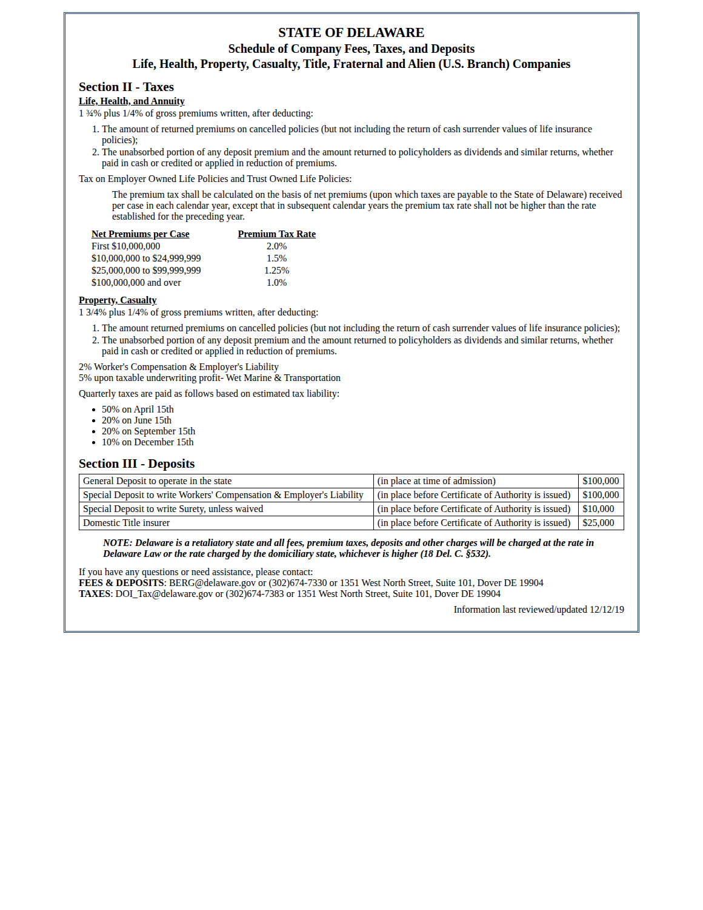STATE OF DELAWARE
Schedule of Company Fees, Taxes, and Deposits
Life, Health, Property, Casualty, Title, Fraternal and Alien (U.S. Branch) Companies
Section II - Taxes
Life, Health, and Annuity
1 ¾% plus 1/4% of gross premiums written, after deducting:
The amount of returned premiums on cancelled policies (but not including the return of cash surrender values of life insurance policies);
The unabsorbed portion of any deposit premium and the amount returned to policyholders as dividends and similar returns, whether paid in cash or credited or applied in reduction of premiums.
Tax on Employer Owned Life Policies and Trust Owned Life Policies:
The premium tax shall be calculated on the basis of net premiums (upon which taxes are payable to the State of Delaware) received per case in each calendar year, except that in subsequent calendar years the premium tax rate shall not be higher than the rate established for the preceding year.
| Net Premiums per Case | Premium Tax Rate |
| --- | --- |
| First $10,000,000 | 2.0% |
| $10,000,000 to $24,999,999 | 1.5% |
| $25,000,000 to $99,999,999 | 1.25% |
| $100,000,000 and over | 1.0% |
Property, Casualty
1 3/4% plus 1/4% of gross premiums written, after deducting:
The amount returned premiums on cancelled policies (but not including the return of cash surrender values of life insurance policies);
The unabsorbed portion of any deposit premium and the amount returned to policyholders as dividends and similar returns, whether paid in cash or credited or applied in reduction of premiums.
2% Worker's Compensation & Employer's Liability
5% upon taxable underwriting profit- Wet Marine & Transportation
Quarterly taxes are paid as follows based on estimated tax liability:
50% on April 15th
20% on June 15th
20% on September 15th
10% on December 15th
Section III - Deposits
| General Deposit to operate in the state | (in place at time of admission) | $100,000 |
| Special Deposit to write Workers' Compensation & Employer's Liability | (in place before Certificate of Authority is issued) | $100,000 |
| Special Deposit to write Surety, unless waived | (in place before Certificate of Authority is issued) | $10,000 |
| Domestic Title insurer | (in place before Certificate of Authority is issued) | $25,000 |
NOTE: Delaware is a retaliatory state and all fees, premium taxes, deposits and other charges will be charged at the rate in Delaware Law or the rate charged by the domiciliary state, whichever is higher (18 Del. C. §532).
If you have any questions or need assistance, please contact:
FEES & DEPOSITS: BERG@delaware.gov or (302)674-7330 or 1351 West North Street, Suite 101, Dover DE 19904
TAXES: DOI_Tax@delaware.gov or (302)674-7383 or 1351 West North Street, Suite 101, Dover DE 19904
Information last reviewed/updated 12/12/19